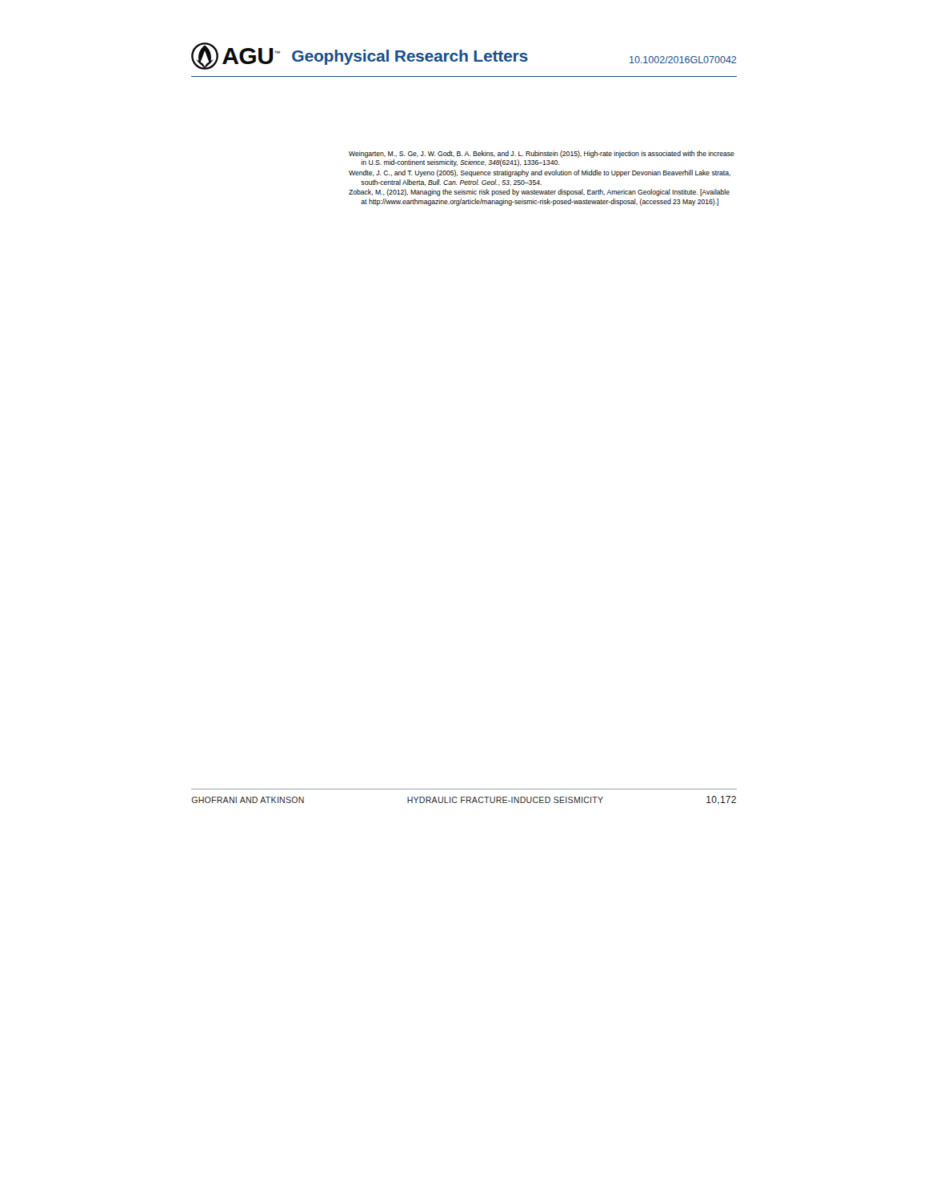AGU™
Geophysical Research Letters
10.1002/2016GL070042
Weingarten, M., S. Ge, J. W. Godt, B. A. Bekins, and J. L. Rubinstein (2015), High-rate injection is associated with the increase in U.S. mid-continent seismicity, Science, 348(6241), 1336–1340.
Wendte, J. C., and T. Uyeno (2005), Sequence stratigraphy and evolution of Middle to Upper Devonian Beaverhill Lake strata, south-central Alberta, Bull. Can. Petrol. Geol., 53, 250–354.
Zoback, M., (2012), Managing the seismic risk posed by wastewater disposal, Earth, American Geological Institute. [Available at http://www.earthmagazine.org/article/managing-seismic-risk-posed-wastewater-disposal, (accessed 23 May 2016).]
GHOFRANI AND ATKINSON HYDRAULIC FRACTURE-INDUCED SEISMICITY 10,172